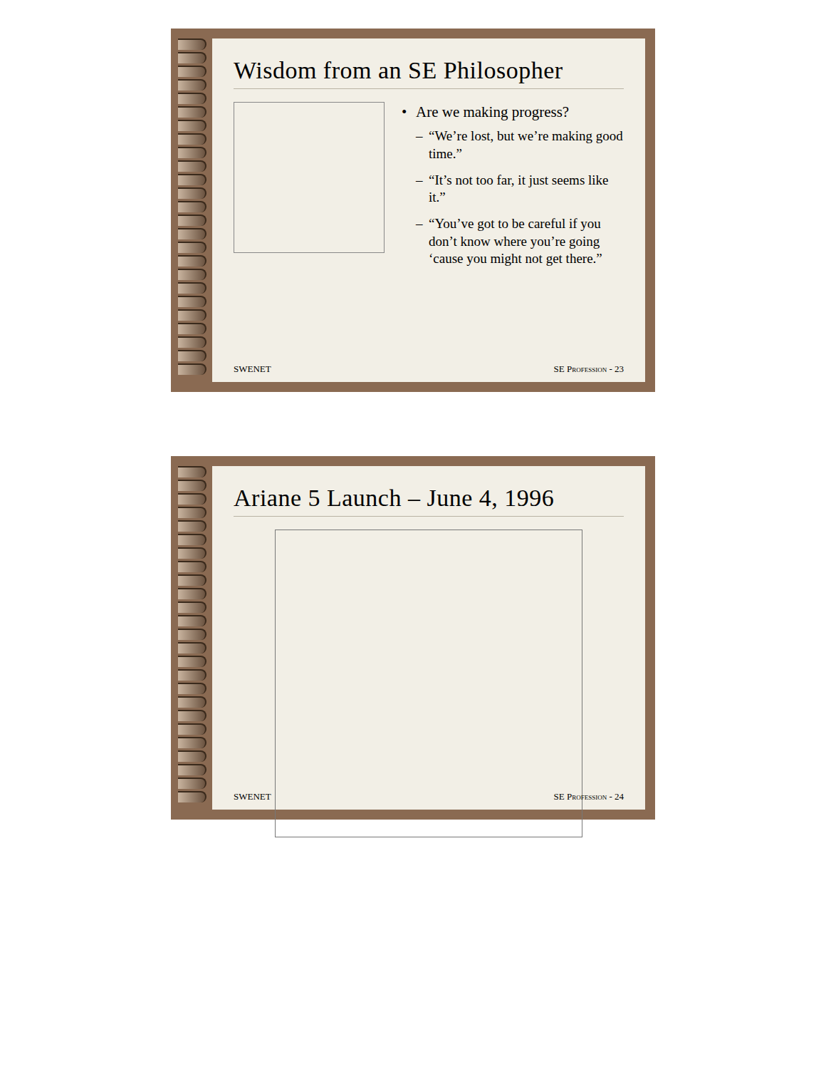Wisdom from an SE Philosopher
Are we making progress?
“We’re lost, but we’re making good time.”
“It’s not too far, it just seems like it.”
“You’ve got to be careful if you don’t know where you’re going ‘cause you might not get there.”
SWENET SE Profession - 23
Ariane 5 Launch – June 4, 1996
SWENET SE Profession - 24